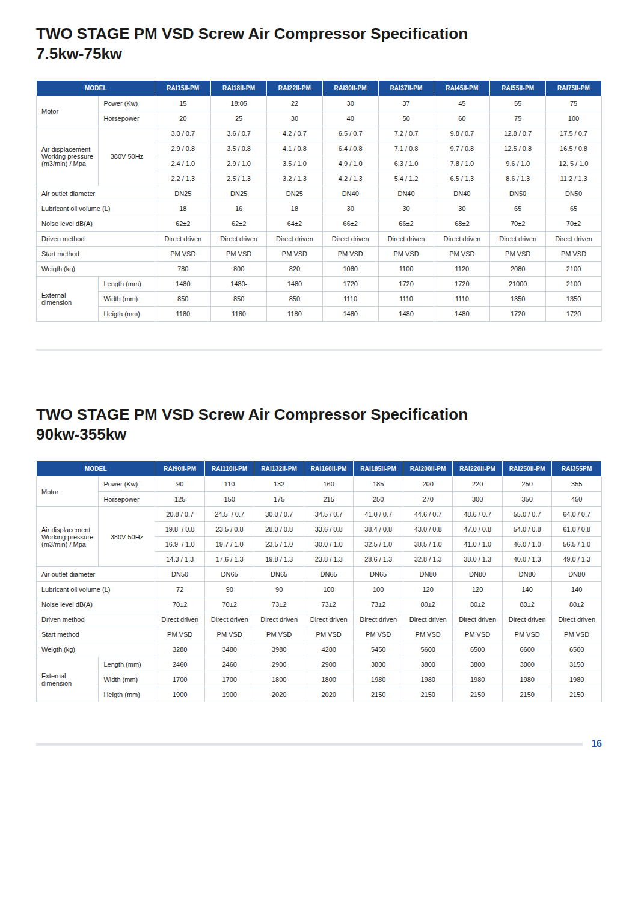TWO STAGE PM VSD Screw Air Compressor Specification
7.5kw-75kw
| MODEL | RAI15II-PM | RAI18II-PM | RAI22II-PM | RAI30II-PM | RAI37II-PM | RAI45II-PM | RAI55II-PM | RAI75II-PM |
| --- | --- | --- | --- | --- | --- | --- | --- | --- |
| Motor | Power (Kw) | 15 | 18:05 | 22 | 30 | 37 | 45 | 55 | 75 |
| Horsepower | 20 | 25 | 30 | 40 | 50 | 60 | 75 | 100 |
| Air displacement Working pressure (m3/min) / Mpa | 380V 50Hz | 3.0 / 0.7 | 3.6 / 0.7 | 4.2 / 0.7 | 6.5 / 0.7 | 7.2 / 0.7 | 9.8 / 0.7 | 12.8 / 0.7 | 17.5 / 0.7 |
| 2.9 / 0.8 | 3.5 / 0.8 | 4.1 / 0.8 | 6.4 / 0.8 | 7.1 / 0.8 | 9.7 / 0.8 | 12.5 / 0.8 | 16.5 / 0.8 |
| 2.4 / 1.0 | 2.9 / 1.0 | 3.5 / 1.0 | 4.9 / 1.0 | 6.3 / 1.0 | 7.8 / 1.0 | 9.6 / 1.0 | 12. 5 / 1.0 |
| 2.2 / 1.3 | 2.5 / 1.3 | 3.2 / 1.3 | 4.2 / 1.3 | 5.4 / 1.2 | 6.5 / 1.3 | 8.6 / 1.3 | 11.2 / 1.3 |
| Air outlet diameter | DN25 | DN25 | DN25 | DN40 | DN40 | DN40 | DN50 | DN50 |
| Lubricant oil volume (L) | 18 | 16 | 18 | 30 | 30 | 30 | 65 | 65 |
| Noise level dB(A) | 62±2 | 62±2 | 64±2 | 66±2 | 66±2 | 68±2 | 70±2 | 70±2 |
| Driven method | Direct driven | Direct driven | Direct driven | Direct driven | Direct driven | Direct driven | Direct driven | Direct driven |
| Start method | PM VSD | PM VSD | PM VSD | PM VSD | PM VSD | PM VSD | PM VSD | PM VSD |
| Weigth (kg) | 780 | 800 | 820 | 1080 | 1100 | 1120 | 2080 | 2100 |
| External dimension | Length (mm) | 1480 | 1480- | 1480 | 1720 | 1720 | 1720 | 21000 | 2100 |
| Width (mm) | 850 | 850 | 850 | 1110 | 1110 | 1110 | 1350 | 1350 |
| Heigth (mm) | 1180 | 1180 | 1180 | 1480 | 1480 | 1480 | 1720 | 1720 |
TWO STAGE PM VSD Screw Air Compressor Specification
90kw-355kw
| MODEL | RAI90II-PM | RAI110II-PM | RAI132II-PM | RAI160II-PM | RAI185II-PM | RAI200II-PM | RAI220II-PM | RAI250II-PM | RAI355PM |
| --- | --- | --- | --- | --- | --- | --- | --- | --- | --- |
| Motor | Power (Kw) | 90 | 110 | 132 | 160 | 185 | 200 | 220 | 250 | 355 |
| Horsepower | 125 | 150 | 175 | 215 | 250 | 270 | 300 | 350 | 450 |
| Air displacement Working pressure (m3/min) / Mpa | 380V 50Hz | 20.8 / 0.7 | 24.5 / 0.7 | 30.0 / 0.7 | 34.5 / 0.7 | 41.0 / 0.7 | 44.6 / 0.7 | 48.6 / 0.7 | 55.0 / 0.7 | 64.0 / 0.7 |
| 19.8 / 0.8 | 23.5 / 0.8 | 28.0 / 0.8 | 33.6 / 0.8 | 38.4 / 0.8 | 43.0 / 0.8 | 47.0 / 0.8 | 54.0 / 0.8 | 61.0 / 0.8 |
| 16.9 / 1.0 | 19.7 / 1.0 | 23.5 / 1.0 | 30.0 / 1.0 | 32.5 / 1.0 | 38.5 / 1.0 | 41.0 / 1.0 | 46.0 / 1.0 | 56.5 / 1.0 |
| 14.3 / 1.3 | 17.6 / 1.3 | 19.8 / 1.3 | 23.8 / 1.3 | 28.6 / 1.3 | 32.8 / 1.3 | 38.0 / 1.3 | 40.0 / 1.3 | 49.0 / 1.3 |
| Air outlet diameter | DN50 | DN65 | DN65 | DN65 | DN65 | DN80 | DN80 | DN80 | DN80 |
| Lubricant oil volume (L) | 72 | 90 | 90 | 100 | 100 | 120 | 120 | 140 | 140 |
| Noise level dB(A) | 70±2 | 70±2 | 73±2 | 73±2 | 73±2 | 80±2 | 80±2 | 80±2 | 80±2 |
| Driven method | Direct driven | Direct driven | Direct driven | Direct driven | Direct driven | Direct driven | Direct driven | Direct driven | Direct driven |
| Start method | PM VSD | PM VSD | PM VSD | PM VSD | PM VSD | PM VSD | PM VSD | PM VSD | PM VSD |
| Weigth (kg) | 3280 | 3480 | 3980 | 4280 | 5450 | 5600 | 6500 | 6600 | 6500 |
| External dimension | Length (mm) | 2460 | 2460 | 2900 | 2900 | 3800 | 3800 | 3800 | 3800 | 3150 |
| Width (mm) | 1700 | 1700 | 1800 | 1800 | 1980 | 1980 | 1980 | 1980 | 1980 |
| Heigth (mm) | 1900 | 1900 | 2020 | 2020 | 2150 | 2150 | 2150 | 2150 | 2150 |
16